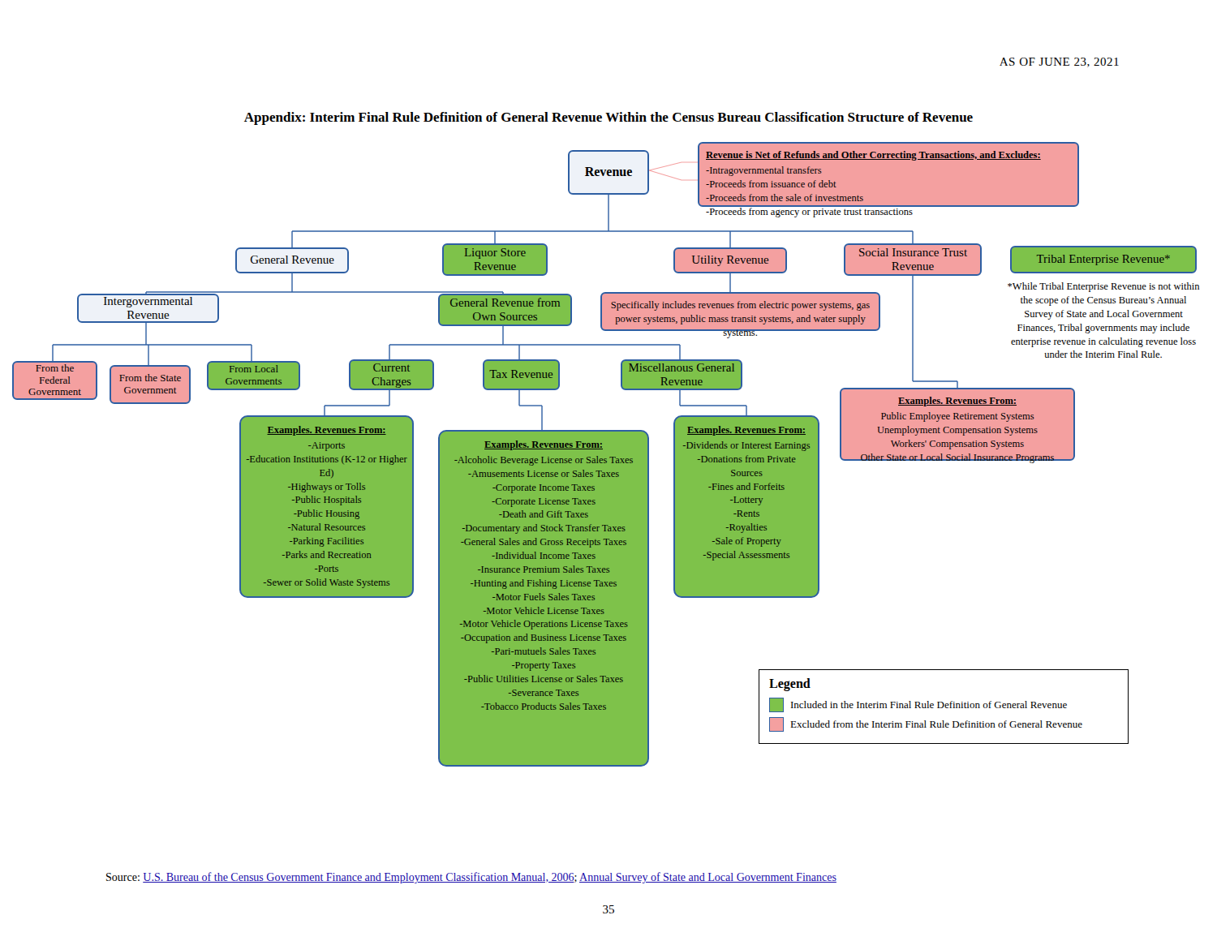AS OF JUNE 23, 2021
Appendix: Interim Final Rule Definition of General Revenue Within the Census Bureau Classification Structure of Revenue
Revenue
Revenue is Net of Refunds and Other Correcting Transactions, and Excludes: -Intragovernmental transfers
-Proceeds from issuance of debt
-Proceeds from the sale of investments
-Proceeds from agency or private trust transactions
General Revenue
Liquor Store Revenue
Utility Revenue
Social Insurance Trust Revenue
Tribal Enterprise Revenue*
*While Tribal Enterprise Revenue is not within the scope of the Census Bureau’s Annual Survey of State and Local Government Finances, Tribal governments may include enterprise revenue in calculating revenue loss under the Interim Final Rule.
Intergovernmental Revenue
General Revenue from Own Sources
Specifically includes revenues from electric power systems, gas power systems, public mass transit systems, and water supply systems.
From the Federal Government
From the State Government
From Local Governments
Current Charges
Tax Revenue
Miscellanous General Revenue
Examples. Revenues From: Public Employee Retirement Systems
Unemployment Compensation Systems
Workers' Compensation Systems
Other State or Local Social Insurance Programs
Examples. Revenues From: -Airports
-Education Institutions (K-12 or Higher Ed)
-Highways or Tolls
-Public Hospitals
-Public Housing
-Natural Resources
-Parking Facilities
-Parks and Recreation
-Ports
-Sewer or Solid Waste Systems
Examples. Revenues From: -Alcoholic Beverage License or Sales Taxes
-Amusements License or Sales Taxes
-Corporate Income Taxes
-Corporate License Taxes
-Death and Gift Taxes
-Documentary and Stock Transfer Taxes
-General Sales and Gross Receipts Taxes
-Individual Income Taxes
-Insurance Premium Sales Taxes
-Hunting and Fishing License Taxes
-Motor Fuels Sales Taxes
-Motor Vehicle License Taxes
-Motor Vehicle Operations License Taxes
-Occupation and Business License Taxes
-Pari-mutuels Sales Taxes
-Property Taxes
-Public Utilities License or Sales Taxes
-Severance Taxes
-Tobacco Products Sales Taxes
Examples. Revenues From: -Dividends or Interest Earnings
-Donations from Private Sources
-Fines and Forfeits
-Lottery
-Rents
-Royalties
-Sale of Property
-Special Assessments
Legend
Included in the Interim Final Rule Definition of General Revenue
Excluded from the Interim Final Rule Definition of General Revenue
Source: U.S. Bureau of the Census Government Finance and Employment Classification Manual, 2006; Annual Survey of State and Local Government Finances
35